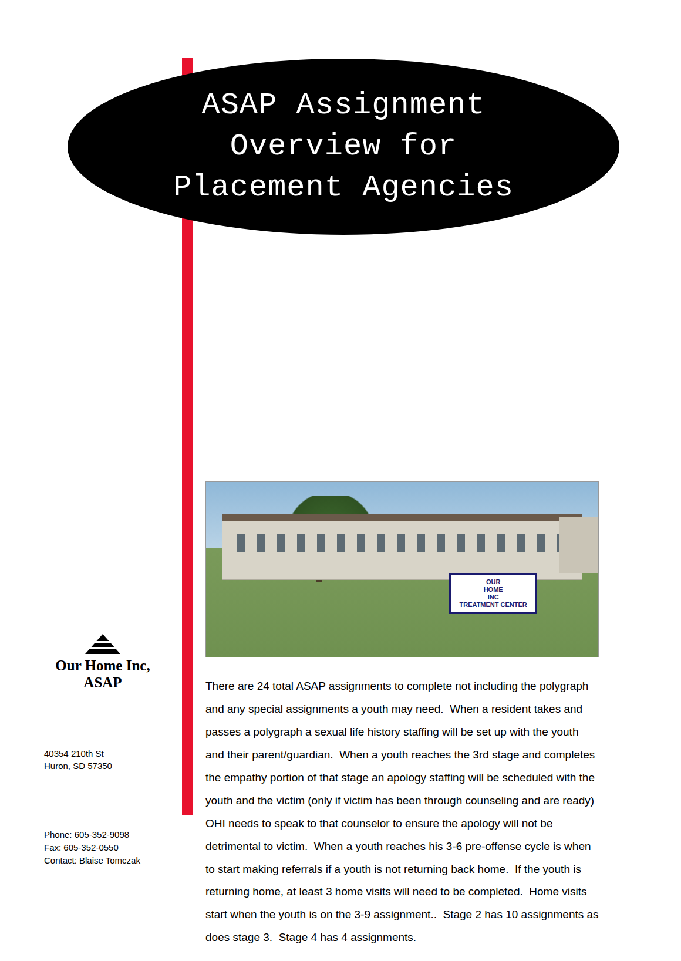ASAP Assignment
Overview for
Placement Agencies
Our Home Inc,
ASAP
40354 210th St
Huron, SD 57350
Phone: 605-352-9098
Fax: 605-352-0550
Contact: Blaise Tomczak
OUR
HOME
INC
TREATMENT CENTER
There are 24 total ASAP assignments to complete not including the polygraph and any special assignments a youth may need. When a resident takes and passes a polygraph a sexual life history staffing will be set up with the youth and their parent/guardian. When a youth reaches the 3rd stage and completes the empathy portion of that stage an apology staffing will be scheduled with the youth and the victim (only if victim has been through counseling and are ready) OHI needs to speak to that counselor to ensure the apology will not be detrimental to victim. When a youth reaches his 3-6 pre-offense cycle is when to start making referrals if a youth is not returning back home. If the youth is returning home, at least 3 home visits will need to be completed. Home visits start when the youth is on the 3-9 assignment.. Stage 2 has 10 assignments as does stage 3. Stage 4 has 4 assignments.